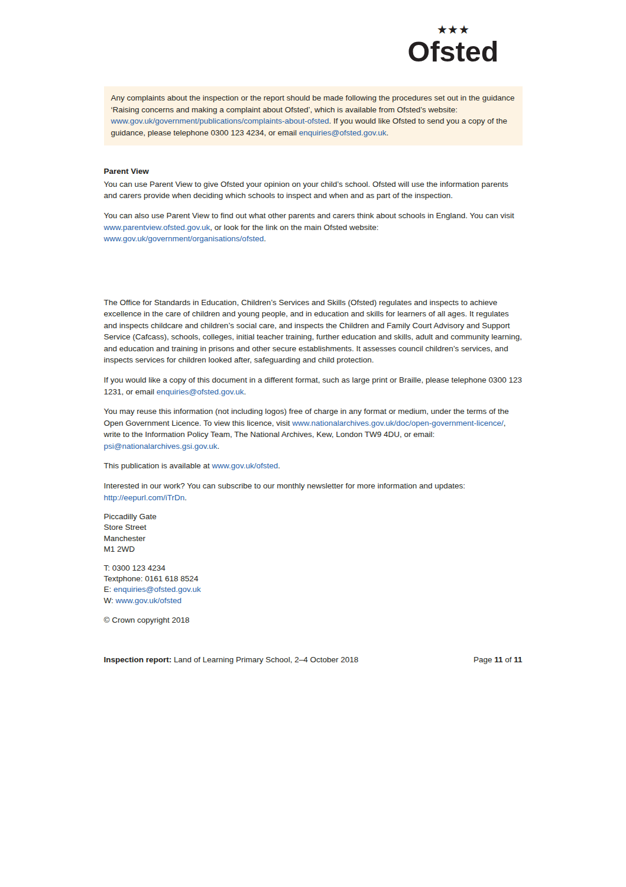Any complaints about the inspection or the report should be made following the procedures set out in the guidance ‘Raising concerns and making a complaint about Ofsted’, which is available from Ofsted’s website: www.gov.uk/government/publications/complaints-about-ofsted. If you would like Ofsted to send you a copy of the guidance, please telephone 0300 123 4234, or email enquiries@ofsted.gov.uk.
Parent View
You can use Parent View to give Ofsted your opinion on your child’s school. Ofsted will use the information parents and carers provide when deciding which schools to inspect and when and as part of the inspection.
You can also use Parent View to find out what other parents and carers think about schools in England. You can visit www.parentview.ofsted.gov.uk, or look for the link on the main Ofsted website: www.gov.uk/government/organisations/ofsted.
The Office for Standards in Education, Children’s Services and Skills (Ofsted) regulates and inspects to achieve excellence in the care of children and young people, and in education and skills for learners of all ages. It regulates and inspects childcare and children’s social care, and inspects the Children and Family Court Advisory and Support Service (Cafcass), schools, colleges, initial teacher training, further education and skills, adult and community learning, and education and training in prisons and other secure establishments. It assesses council children’s services, and inspects services for children looked after, safeguarding and child protection.
If you would like a copy of this document in a different format, such as large print or Braille, please telephone 0300 123 1231, or email enquiries@ofsted.gov.uk.
You may reuse this information (not including logos) free of charge in any format or medium, under the terms of the Open Government Licence. To view this licence, visit www.nationalarchives.gov.uk/doc/open-government-licence/, write to the Information Policy Team, The National Archives, Kew, London TW9 4DU, or email: psi@nationalarchives.gsi.gov.uk.
This publication is available at www.gov.uk/ofsted.
Interested in our work? You can subscribe to our monthly newsletter for more information and updates: http://eepurl.com/iTrDn.
Piccadilly Gate
Store Street
Manchester
M1 2WD
T: 0300 123 4234
Textphone: 0161 618 8524
E: enquiries@ofsted.gov.uk
W: www.gov.uk/ofsted
© Crown copyright 2018
Inspection report: Land of Learning Primary School, 2–4 October 2018
Page 11 of 11